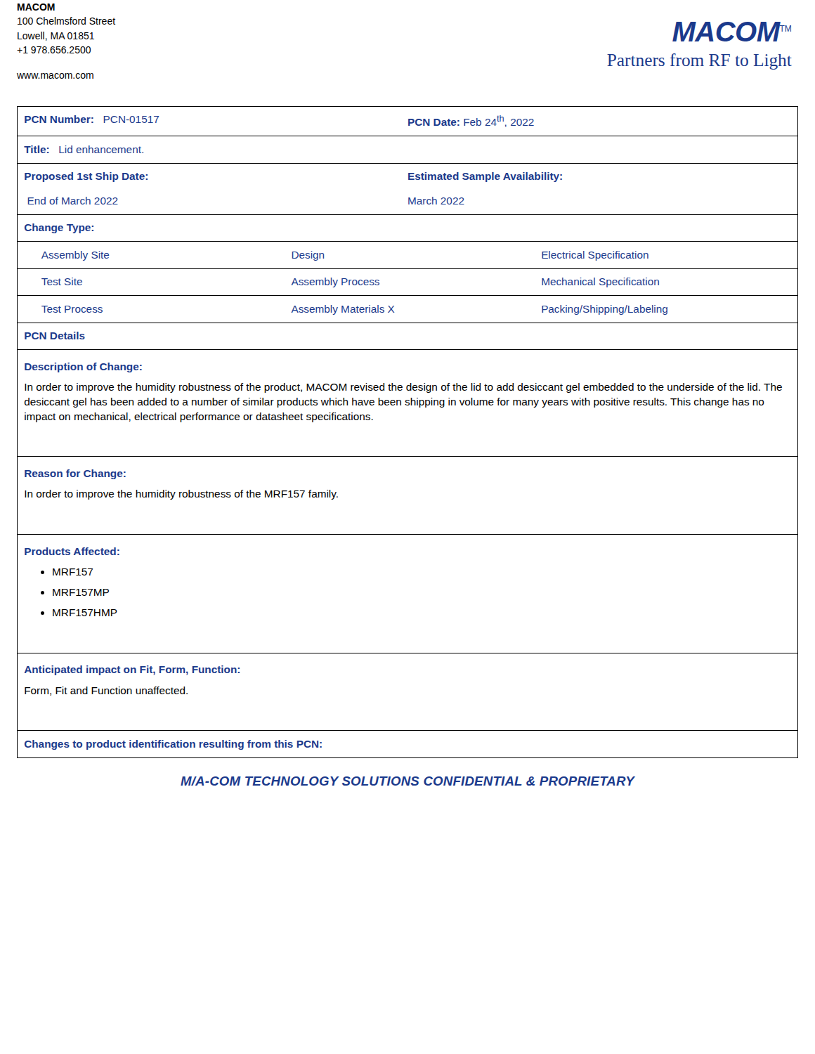MACOM
100 Chelmsford Street
Lowell, MA 01851
+1 978.656.2500
www.macom.com
MACOMTM
Partners from RF to Light
| PCN Number: PCN-01517 PCN Date: Feb 24 th , 2022 |
| Title: Lid enhancement. |
| Proposed 1st Ship Date: Estimated Sample Availability: End of March 2022 March 2022 |
| Change Type: |
| Assembly Site Design Electrical Specification |
| Test Site Assembly Process Mechanical Specification |
| Test Process Assembly Materials X Packing/Shipping/Labeling |
| PCN Details |
| Description of Change: In order to improve the humidity robustness of the product, MACOM revised the design of the lid to add desiccant gel embedded to the underside of the lid. The desiccant gel has been added to a number of similar products which have been shipping in volume for many years with positive results. This change has no impact on mechanical, electrical performance or datasheet specifications. |
| Reason for Change: In order to improve the humidity robustness of the MRF157 family. |
| Products Affected: MRF157 MRF157MP MRF157HMP |
| Anticipated impact on Fit, Form, Function: Form, Fit and Function unaffected. |
| Changes to product identification resulting from this PCN: |
M/A-COM TECHNOLOGY SOLUTIONS CONFIDENTIAL & PROPRIETARY